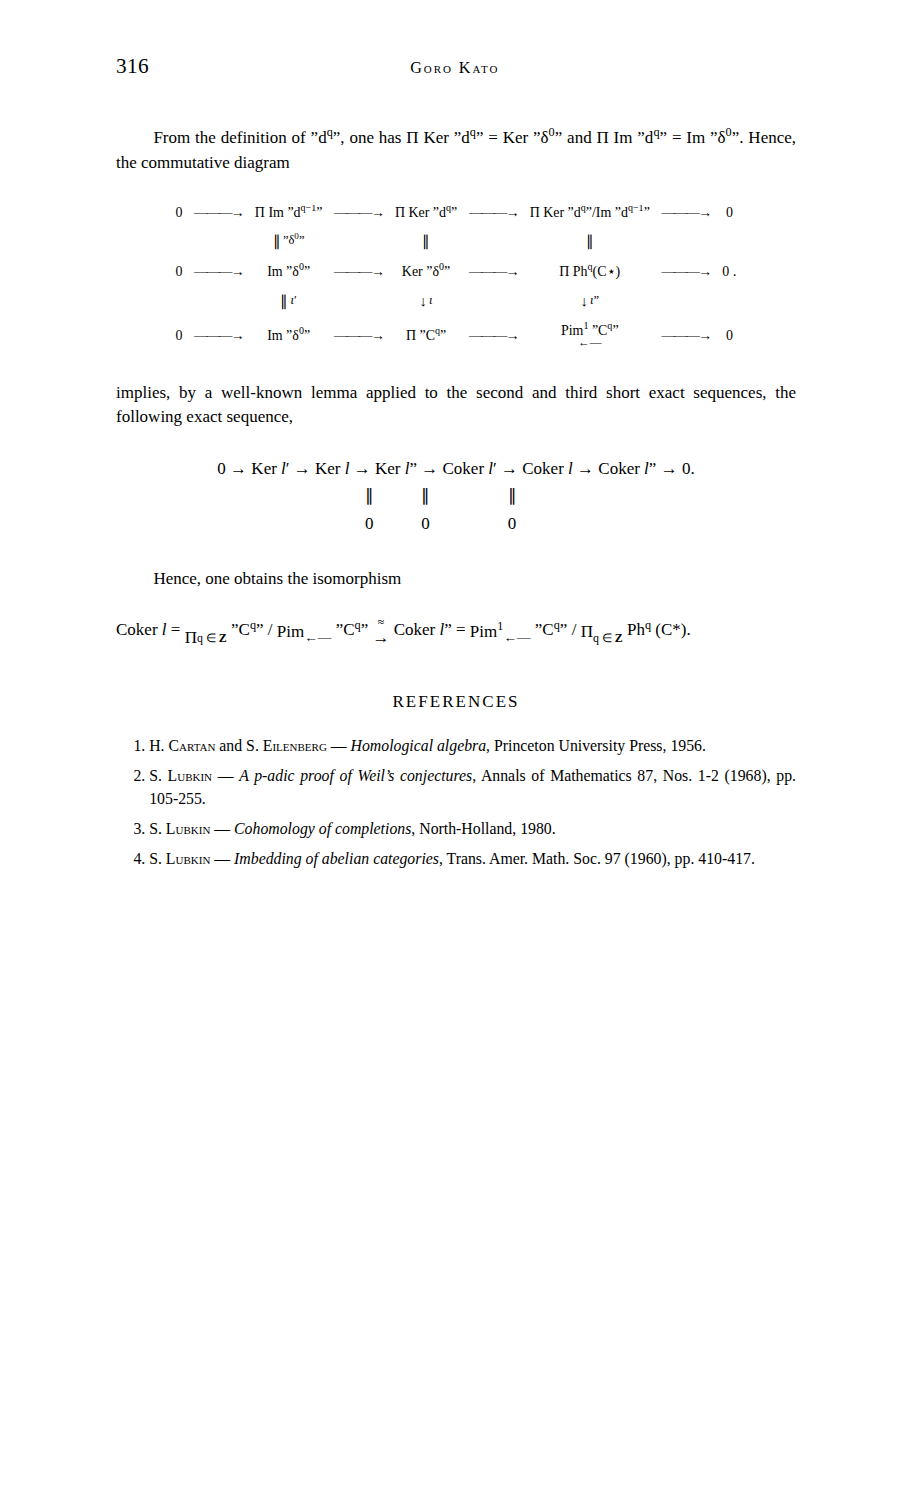316 Goro Kato
From the definition of ”dq”, one has Π Ker ”dq” = Ker ”δ0” and Π Im ”dq” = Im ”δ0”. Hence, the commutative diagram
| 0 | ———→ | Π Im ”d q−1 ” | ———→ | Π Ker ”d q ” | ———→ | Π Ker ”d q ”/Im ”d q−1 ” | ———→ | 0 |
| | | ∥ ”δ 0 ” | | ∥ | | ∥ | | |
| 0 | ———→ | Im ”δ 0 ” | ———→ | Ker ”δ 0 ” | ———→ | Π Ph q (C⋆) | ———→ | 0 . |
| | | ∥ ι ′ | | ↓ ι | | ↓ ι ” | | |
| 0 | ———→ | Im ”δ 0 ” | ———→ | Π ”C q ” | ———→ | Pim 1 ”C q ” ←— | ———→ | 0 |
implies, by a well-known lemma applied to the second and third short exact sequences, the following exact sequence,
0 → Ker l′ → Ker l → Ker l” → Coker l′ → Coker l → Coker l” → 0. ∥∥∥ 000
Hence, one obtains the isomorphism
Coker l = Πq ∈ Z ”Cq” / Pim←— ”Cq” ≈→ Coker l” = Pim1←— ”Cq” / Πq ∈ Z Phq (C*).
REFERENCES
H. Cartan and S. Eilenberg — Homological algebra, Princeton University Press, 1956.
S. Lubkin — A p-adic proof of Weil’s conjectures, Annals of Mathematics 87, Nos. 1-2 (1968), pp. 105-255.
S. Lubkin — Cohomology of completions, North-Holland, 1980.
S. Lubkin — Imbedding of abelian categories, Trans. Amer. Math. Soc. 97 (1960), pp. 410-417.